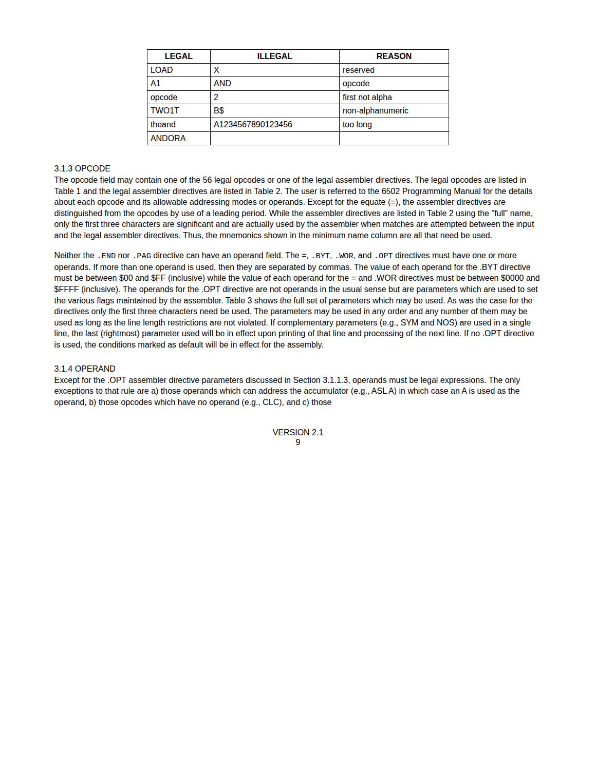| LEGAL | ILLEGAL | REASON |
| --- | --- | --- |
| LOAD | X | reserved |
| A1 | AND | opcode |
| opcode | 2 | first not alpha |
| TWO1T | B$ | non-alphanumeric |
| theand | A1234567890123456 | too long |
| ANDORA | | |
3.1.3 OPCODE
The opcode field may contain one of the 56 legal opcodes or one of the legal assembler directives. The legal opcodes are listed in Table 1 and the legal assembler directives are listed in Table 2. The user is referred to the 6502 Programming Manual for the details about each opcode and its allowable addressing modes or operands. Except for the equate (=), the assembler directives are distinguished from the opcodes by use of a leading period. While the assembler directives are listed in Table 2 using the "full" name, only the first three characters are significant and are actually used by the assembler when matches are attempted between the input and the legal assembler directives. Thus, the mnemonics shown in the minimum name column are all that need be used.
Neither the .END nor .PAG directive can have an operand field. The =, .BYT, .WOR, and .OPT directives must have one or more operands. If more than one operand is used, then they are separated by commas. The value of each operand for the .BYT directive must be between $00 and $FF (inclusive) while the value of each operand for the = and .WOR directives must be between $0000 and $FFFF (inclusive). The operands for the .OPT directive are not operands in the usual sense but are parameters which are used to set the various flags maintained by the assembler. Table 3 shows the full set of parameters which may be used. As was the case for the directives only the first three characters need be used. The parameters may be used in any order and any number of them may be used as long as the line length restrictions are not violated. If complementary parameters (e.g., SYM and NOS) are used in a single line, the last (rightmost) parameter used will be in effect upon printing of that line and processing of the next line. If no .OPT directive is used, the conditions marked as default will be in effect for the assembly.
3.1.4 OPERAND
Except for the .OPT assembler directive parameters discussed in Section 3.1.1.3, operands must be legal expressions. The only exceptions to that rule are a) those operands which can address the accumulator (e.g., ASL A) in which case an A is used as the operand, b) those opcodes which have no operand (e.g., CLC), and c) those
VERSION 2.1
9